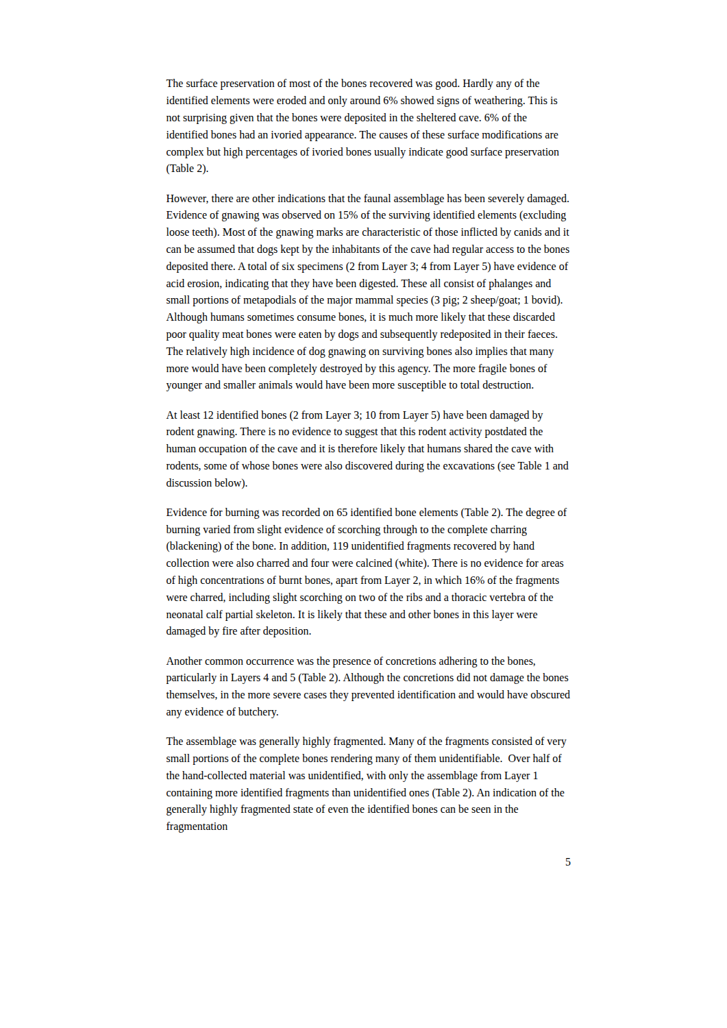The surface preservation of most of the bones recovered was good. Hardly any of the identified elements were eroded and only around 6% showed signs of weathering. This is not surprising given that the bones were deposited in the sheltered cave. 6% of the identified bones had an ivoried appearance. The causes of these surface modifications are complex but high percentages of ivoried bones usually indicate good surface preservation (Table 2).
However, there are other indications that the faunal assemblage has been severely damaged. Evidence of gnawing was observed on 15% of the surviving identified elements (excluding loose teeth). Most of the gnawing marks are characteristic of those inflicted by canids and it can be assumed that dogs kept by the inhabitants of the cave had regular access to the bones deposited there. A total of six specimens (2 from Layer 3; 4 from Layer 5) have evidence of acid erosion, indicating that they have been digested. These all consist of phalanges and small portions of metapodials of the major mammal species (3 pig; 2 sheep/goat; 1 bovid). Although humans sometimes consume bones, it is much more likely that these discarded poor quality meat bones were eaten by dogs and subsequently redeposited in their faeces. The relatively high incidence of dog gnawing on surviving bones also implies that many more would have been completely destroyed by this agency. The more fragile bones of younger and smaller animals would have been more susceptible to total destruction.
At least 12 identified bones (2 from Layer 3; 10 from Layer 5) have been damaged by rodent gnawing. There is no evidence to suggest that this rodent activity postdated the human occupation of the cave and it is therefore likely that humans shared the cave with rodents, some of whose bones were also discovered during the excavations (see Table 1 and discussion below).
Evidence for burning was recorded on 65 identified bone elements (Table 2). The degree of burning varied from slight evidence of scorching through to the complete charring (blackening) of the bone. In addition, 119 unidentified fragments recovered by hand collection were also charred and four were calcined (white). There is no evidence for areas of high concentrations of burnt bones, apart from Layer 2, in which 16% of the fragments were charred, including slight scorching on two of the ribs and a thoracic vertebra of the neonatal calf partial skeleton. It is likely that these and other bones in this layer were damaged by fire after deposition.
Another common occurrence was the presence of concretions adhering to the bones, particularly in Layers 4 and 5 (Table 2). Although the concretions did not damage the bones themselves, in the more severe cases they prevented identification and would have obscured any evidence of butchery.
The assemblage was generally highly fragmented. Many of the fragments consisted of very small portions of the complete bones rendering many of them unidentifiable. Over half of the hand-collected material was unidentified, with only the assemblage from Layer 1 containing more identified fragments than unidentified ones (Table 2). An indication of the generally highly fragmented state of even the identified bones can be seen in the fragmentation
5